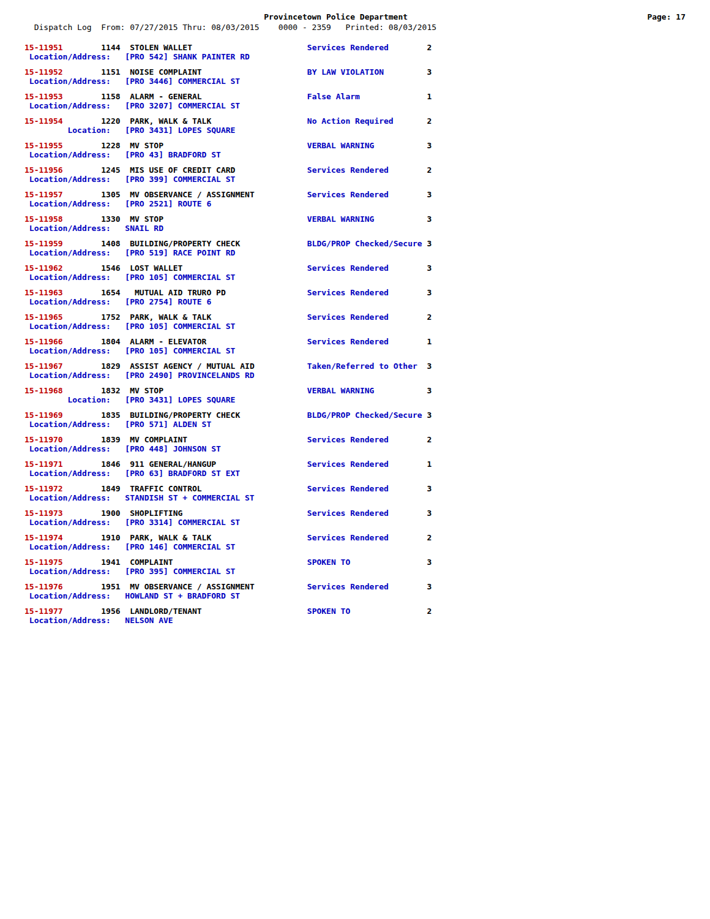Provincetown Police Department
Page: 17
Dispatch Log From: 07/27/2015 Thru: 08/03/2015 0000 - 2359 Printed: 08/03/2015
15-11951 1144 STOLEN WALLET Services Rendered 2
Location/Address: [PRO 542] SHANK PAINTER RD
15-11952 1151 NOISE COMPLAINT BY LAW VIOLATION 3
Location/Address: [PRO 3446] COMMERCIAL ST
15-11953 1158 ALARM - GENERAL False Alarm 1
Location/Address: [PRO 3207] COMMERCIAL ST
15-11954 1220 PARK, WALK & TALK No Action Required 2
Location: [PRO 3431] LOPES SQUARE
15-11955 1228 MV STOP VERBAL WARNING 3
Location/Address: [PRO 43] BRADFORD ST
15-11956 1245 MIS USE OF CREDIT CARD Services Rendered 2
Location/Address: [PRO 399] COMMERCIAL ST
15-11957 1305 MV OBSERVANCE / ASSIGNMENT Services Rendered 3
Location/Address: [PRO 2521] ROUTE 6
15-11958 1330 MV STOP VERBAL WARNING 3
Location/Address: SNAIL RD
15-11959 1408 BUILDING/PROPERTY CHECK BLDG/PROP Checked/Secure 3
Location/Address: [PRO 519] RACE POINT RD
15-11962 1546 LOST WALLET Services Rendered 3
Location/Address: [PRO 105] COMMERCIAL ST
15-11963 1654 MUTUAL AID TRURO PD Services Rendered 3
Location/Address: [PRO 2754] ROUTE 6
15-11965 1752 PARK, WALK & TALK Services Rendered 2
Location/Address: [PRO 105] COMMERCIAL ST
15-11966 1804 ALARM - ELEVATOR Services Rendered 1
Location/Address: [PRO 105] COMMERCIAL ST
15-11967 1829 ASSIST AGENCY / MUTUAL AID Taken/Referred to Other 3
Location/Address: [PRO 2490] PROVINCELANDS RD
15-11968 1832 MV STOP VERBAL WARNING 3
Location: [PRO 3431] LOPES SQUARE
15-11969 1835 BUILDING/PROPERTY CHECK BLDG/PROP Checked/Secure 3
Location/Address: [PRO 571] ALDEN ST
15-11970 1839 MV COMPLAINT Services Rendered 2
Location/Address: [PRO 448] JOHNSON ST
15-11971 1846 911 GENERAL/HANGUP Services Rendered 1
Location/Address: [PRO 63] BRADFORD ST EXT
15-11972 1849 TRAFFIC CONTROL Services Rendered 3
Location/Address: STANDISH ST + COMMERCIAL ST
15-11973 1900 SHOPLIFTING Services Rendered 3
Location/Address: [PRO 3314] COMMERCIAL ST
15-11974 1910 PARK, WALK & TALK Services Rendered 2
Location/Address: [PRO 146] COMMERCIAL ST
15-11975 1941 COMPLAINT SPOKEN TO 3
Location/Address: [PRO 395] COMMERCIAL ST
15-11976 1951 MV OBSERVANCE / ASSIGNMENT Services Rendered 3
Location/Address: HOWLAND ST + BRADFORD ST
15-11977 1956 LANDLORD/TENANT SPOKEN TO 2
Location/Address: NELSON AVE